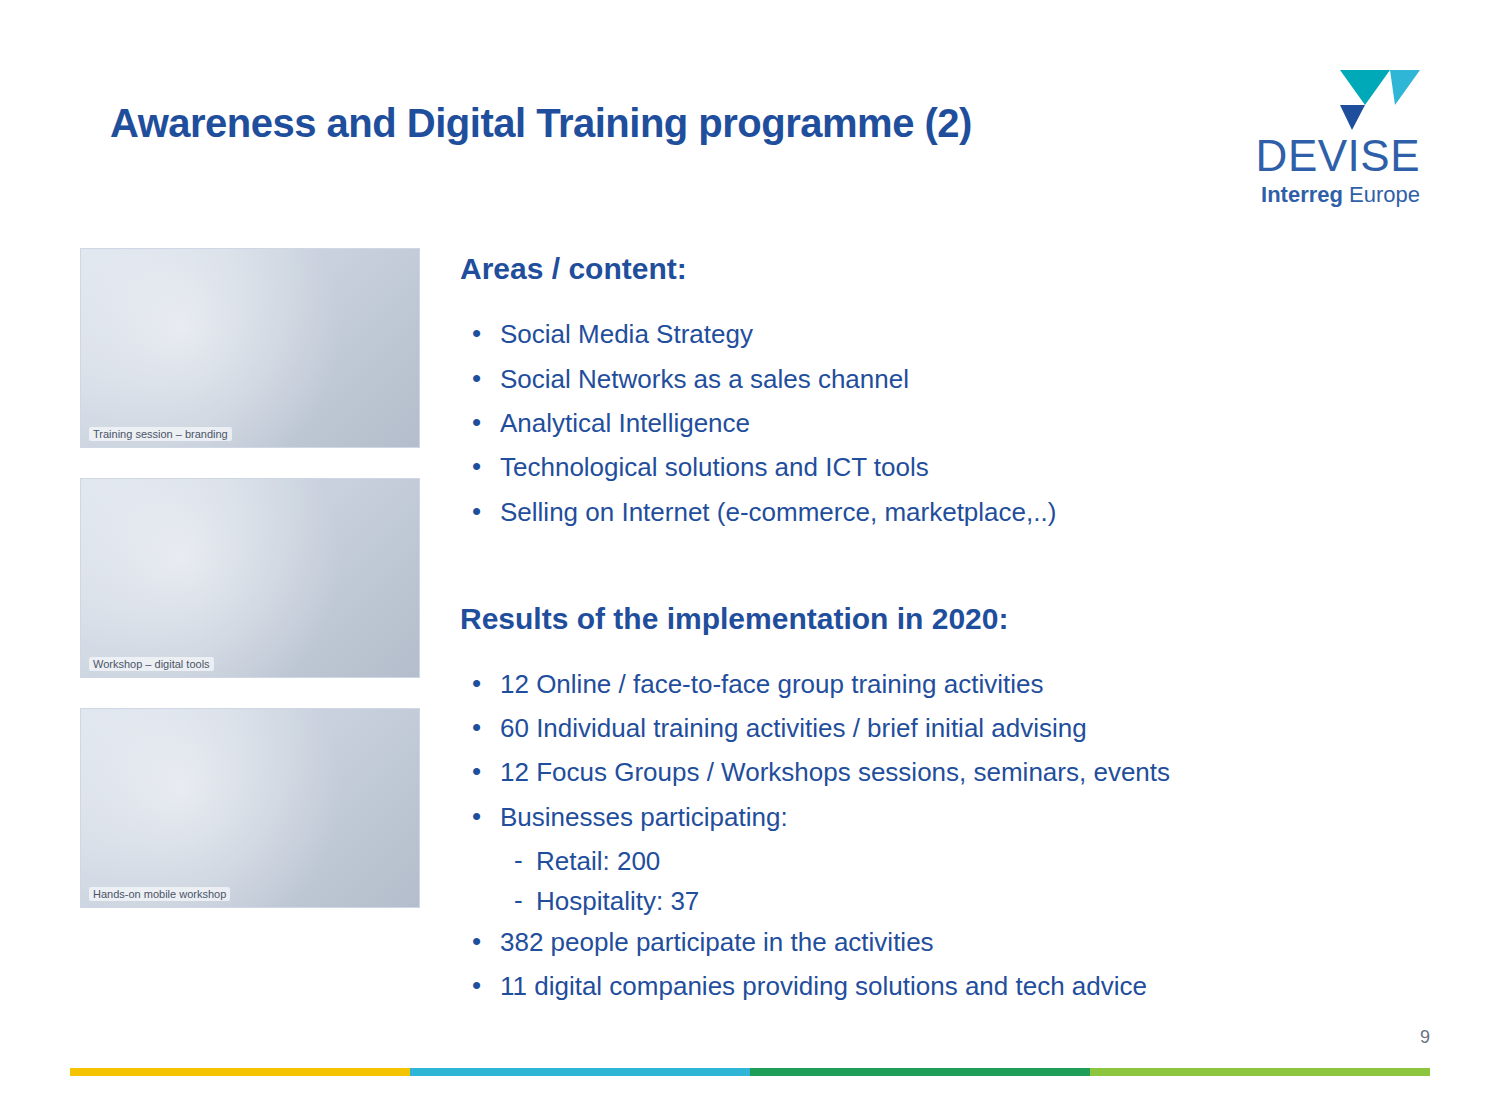Awareness and Digital Training programme (2)
DEVISE
Interreg Europe
Training session – branding
Workshop – digital tools
Hands-on mobile workshop
Areas / content:
Social Media Strategy
Social Networks as a sales channel
Analytical Intelligence
Technological solutions and ICT tools
Selling on Internet (e-commerce, marketplace,..)
Results of the implementation in 2020:
12 Online / face-to-face group training activities
60 Individual training activities / brief initial advising
12 Focus Groups / Workshops sessions, seminars, events
Businesses participating:
Retail: 200
Hospitality: 37
382 people participate in the activities
11 digital companies providing solutions and tech advice
9